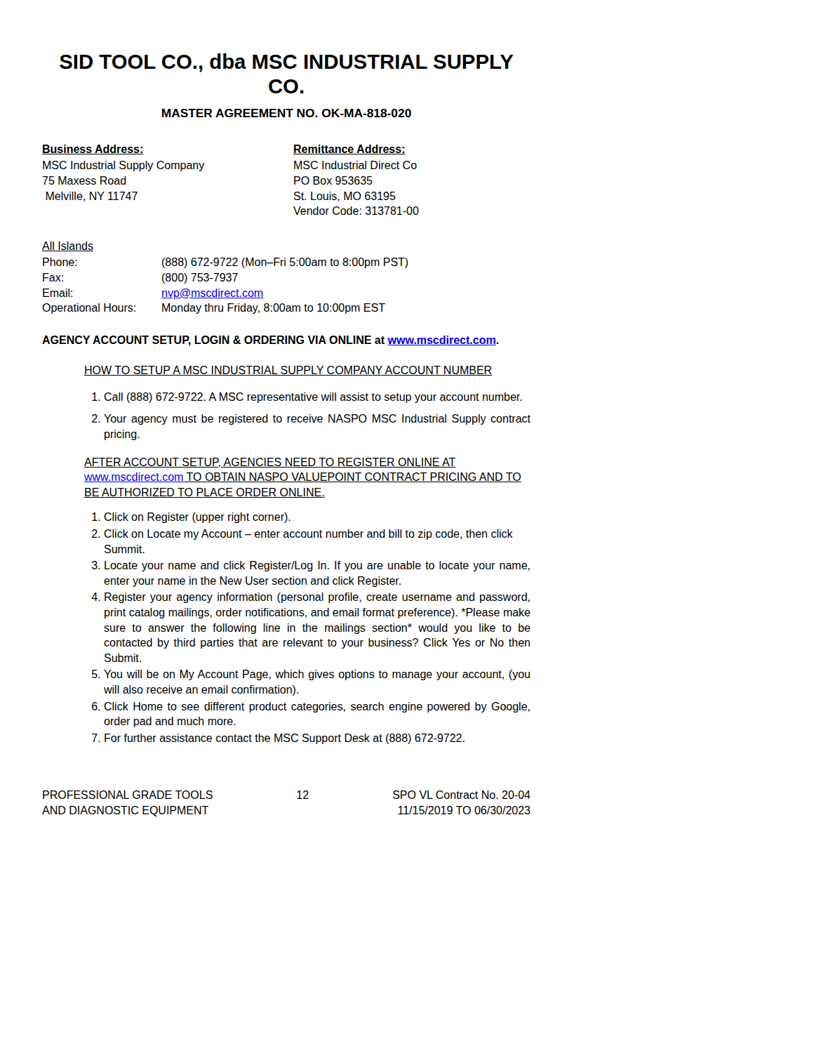SID TOOL CO., dba MSC INDUSTRIAL SUPPLY CO.
MASTER AGREEMENT NO. OK-MA-818-020
Business Address:
MSC Industrial Supply Company
75 Maxess Road
Melville, NY 11747
Remittance Address:
MSC Industrial Direct Co
PO Box 953635
St. Louis, MO 63195
Vendor Code: 313781-00
All Islands
| Phone: | (888) 672-9722 (Mon–Fri 5:00am to 8:00pm PST) |
| Fax: | (800) 753-7937 |
| Email: | nvp@mscdirect.com |
| Operational Hours: | Monday thru Friday, 8:00am to 10:00pm EST |
AGENCY ACCOUNT SETUP, LOGIN & ORDERING VIA ONLINE at www.mscdirect.com.
HOW TO SETUP A MSC INDUSTRIAL SUPPLY COMPANY ACCOUNT NUMBER
Call (888) 672-9722. A MSC representative will assist to setup your account number.
Your agency must be registered to receive NASPO MSC Industrial Supply contract pricing.
AFTER ACCOUNT SETUP, AGENCIES NEED TO REGISTER ONLINE AT www.mscdirect.com TO OBTAIN NASPO VALUEPOINT CONTRACT PRICING AND TO BE AUTHORIZED TO PLACE ORDER ONLINE.
Click on Register (upper right corner).
Click on Locate my Account – enter account number and bill to zip code, then click
Summit.
Locate your name and click Register/Log In. If you are unable to locate your name, enter your name in the New User section and click Register.
Register your agency information (personal profile, create username and password, print catalog mailings, order notifications, and email format preference). *Please make sure to answer the following line in the mailings section* would you like to be contacted by third parties that are relevant to your business? Click Yes or No then Submit.
You will be on My Account Page, which gives options to manage your account, (you will also receive an email confirmation).
Click Home to see different product categories, search engine powered by Google, order pad and much more.
For further assistance contact the MSC Support Desk at (888) 672-9722.
PROFESSIONAL GRADE TOOLS AND DIAGNOSTIC EQUIPMENT
12
SPO VL Contract No. 20-04 11/15/2019 TO 06/30/2023